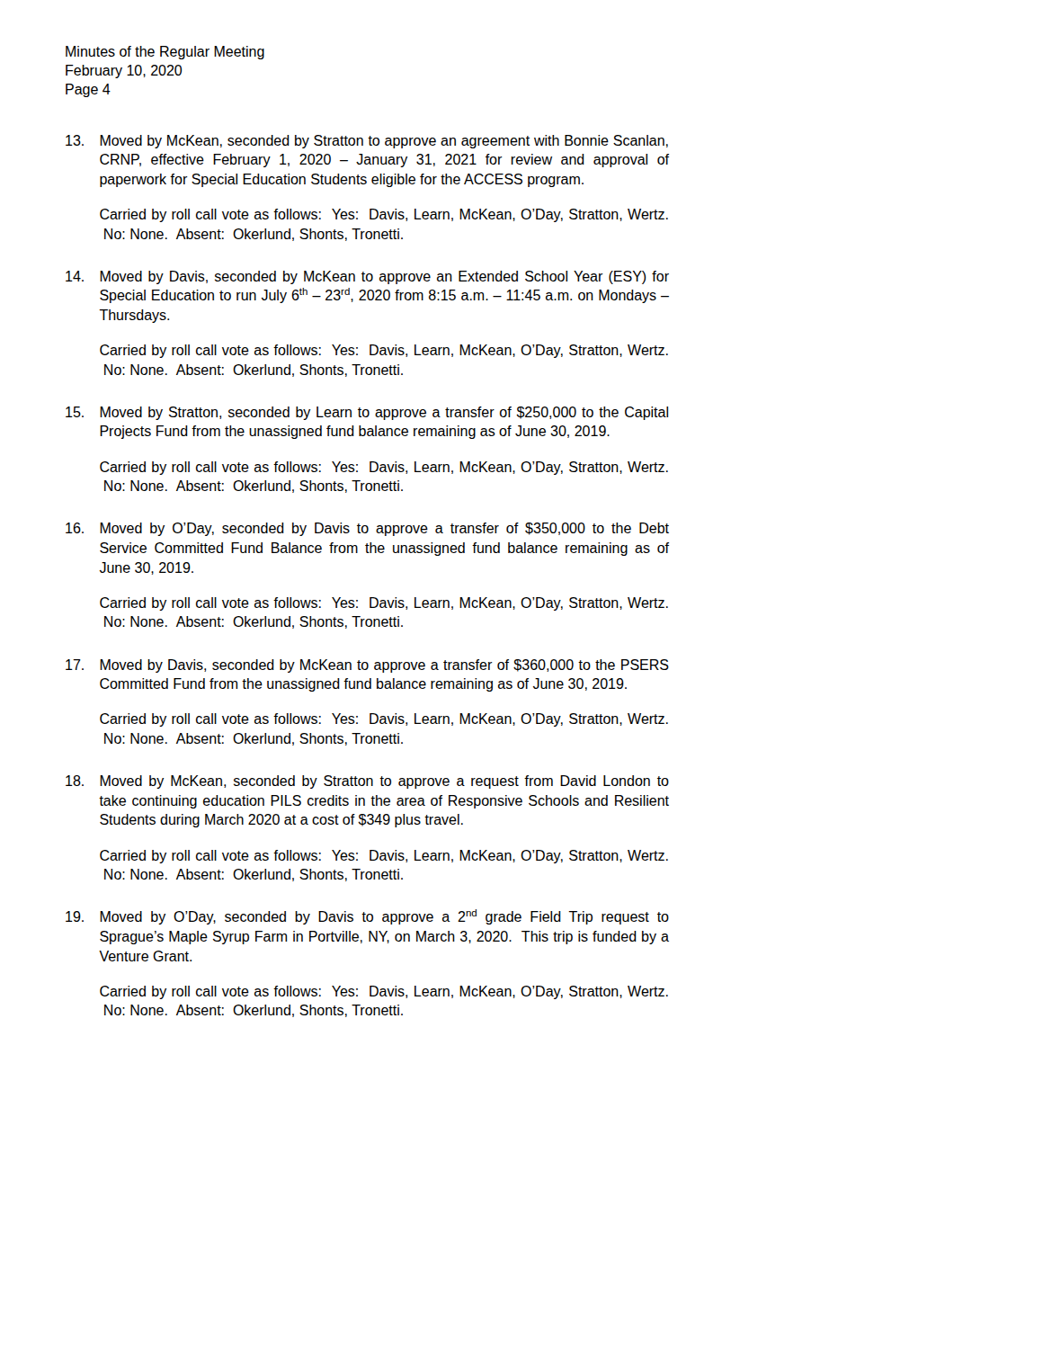Minutes of the Regular Meeting
February 10, 2020
Page 4
13.
Moved by McKean, seconded by Stratton to approve an agreement with Bonnie Scanlan, CRNP, effective February 1, 2020 – January 31, 2021 for review and approval of paperwork for Special Education Students eligible for the ACCESS program.
Carried by roll call vote as follows: Yes: Davis, Learn, McKean, O’Day, Stratton, Wertz. No: None. Absent: Okerlund, Shonts, Tronetti.
14.
Moved by Davis, seconded by McKean to approve an Extended School Year (ESY) for Special Education to run July 6th – 23rd, 2020 from 8:15 a.m. – 11:45 a.m. on Mondays – Thursdays.
Carried by roll call vote as follows: Yes: Davis, Learn, McKean, O’Day, Stratton, Wertz. No: None. Absent: Okerlund, Shonts, Tronetti.
15.
Moved by Stratton, seconded by Learn to approve a transfer of $250,000 to the Capital Projects Fund from the unassigned fund balance remaining as of June 30, 2019.
Carried by roll call vote as follows: Yes: Davis, Learn, McKean, O’Day, Stratton, Wertz. No: None. Absent: Okerlund, Shonts, Tronetti.
16.
Moved by O’Day, seconded by Davis to approve a transfer of $350,000 to the Debt Service Committed Fund Balance from the unassigned fund balance remaining as of June 30, 2019.
Carried by roll call vote as follows: Yes: Davis, Learn, McKean, O’Day, Stratton, Wertz. No: None. Absent: Okerlund, Shonts, Tronetti.
17.
Moved by Davis, seconded by McKean to approve a transfer of $360,000 to the PSERS Committed Fund from the unassigned fund balance remaining as of June 30, 2019.
Carried by roll call vote as follows: Yes: Davis, Learn, McKean, O’Day, Stratton, Wertz. No: None. Absent: Okerlund, Shonts, Tronetti.
18.
Moved by McKean, seconded by Stratton to approve a request from David London to take continuing education PILS credits in the area of Responsive Schools and Resilient Students during March 2020 at a cost of $349 plus travel.
Carried by roll call vote as follows: Yes: Davis, Learn, McKean, O’Day, Stratton, Wertz. No: None. Absent: Okerlund, Shonts, Tronetti.
19.
Moved by O’Day, seconded by Davis to approve a 2nd grade Field Trip request to Sprague’s Maple Syrup Farm in Portville, NY, on March 3, 2020. This trip is funded by a Venture Grant.
Carried by roll call vote as follows: Yes: Davis, Learn, McKean, O’Day, Stratton, Wertz. No: None. Absent: Okerlund, Shonts, Tronetti.